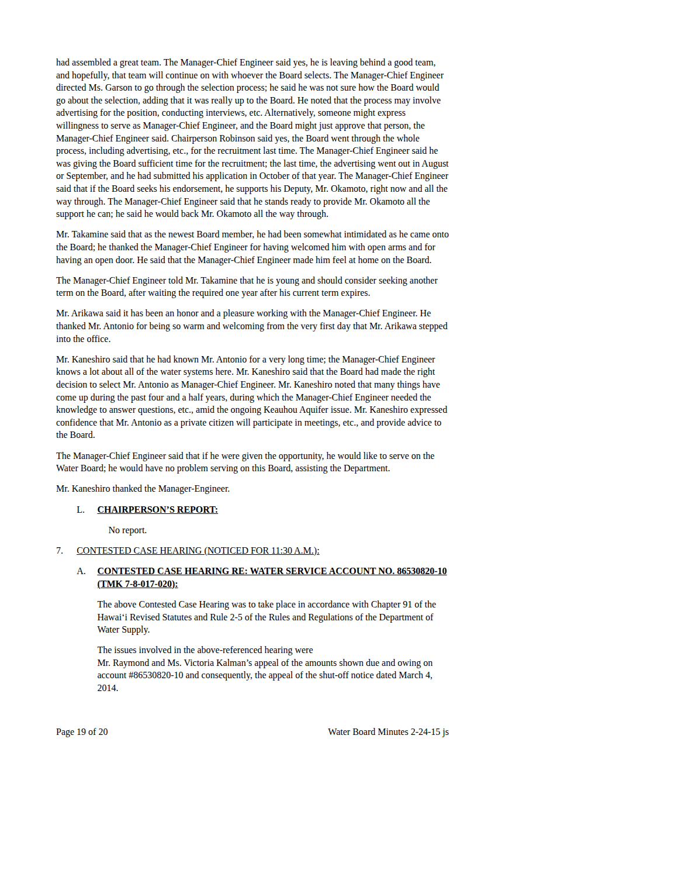had assembled a great team. The Manager-Chief Engineer said yes, he is leaving behind a good team, and hopefully, that team will continue on with whoever the Board selects. The Manager-Chief Engineer directed Ms. Garson to go through the selection process; he said he was not sure how the Board would go about the selection, adding that it was really up to the Board. He noted that the process may involve advertising for the position, conducting interviews, etc. Alternatively, someone might express willingness to serve as Manager-Chief Engineer, and the Board might just approve that person, the Manager-Chief Engineer said. Chairperson Robinson said yes, the Board went through the whole process, including advertising, etc., for the recruitment last time. The Manager-Chief Engineer said he was giving the Board sufficient time for the recruitment; the last time, the advertising went out in August or September, and he had submitted his application in October of that year. The Manager-Chief Engineer said that if the Board seeks his endorsement, he supports his Deputy, Mr. Okamoto, right now and all the way through. The Manager-Chief Engineer said that he stands ready to provide Mr. Okamoto all the support he can; he said he would back Mr. Okamoto all the way through.
Mr. Takamine said that as the newest Board member, he had been somewhat intimidated as he came onto the Board; he thanked the Manager-Chief Engineer for having welcomed him with open arms and for having an open door. He said that the Manager-Chief Engineer made him feel at home on the Board.
The Manager-Chief Engineer told Mr. Takamine that he is young and should consider seeking another term on the Board, after waiting the required one year after his current term expires.
Mr. Arikawa said it has been an honor and a pleasure working with the Manager-Chief Engineer. He thanked Mr. Antonio for being so warm and welcoming from the very first day that Mr. Arikawa stepped into the office.
Mr. Kaneshiro said that he had known Mr. Antonio for a very long time; the Manager-Chief Engineer knows a lot about all of the water systems here. Mr. Kaneshiro said that the Board had made the right decision to select Mr. Antonio as Manager-Chief Engineer. Mr. Kaneshiro noted that many things have come up during the past four and a half years, during which the Manager-Chief Engineer needed the knowledge to answer questions, etc., amid the ongoing Keauhou Aquifer issue. Mr. Kaneshiro expressed confidence that Mr. Antonio as a private citizen will participate in meetings, etc., and provide advice to the Board.
The Manager-Chief Engineer said that if he were given the opportunity, he would like to serve on the Water Board; he would have no problem serving on this Board, assisting the Department.
Mr. Kaneshiro thanked the Manager-Engineer.
L.
CHAIRPERSON’S REPORT:
No report.
7.
CONTESTED CASE HEARING (NOTICED FOR 11:30 A.M.):
A.
CONTESTED CASE HEARING RE: WATER SERVICE ACCOUNT NO. 86530820-10 (TMK 7-8-017-020):
The above Contested Case Hearing was to take place in accordance with Chapter 91 of the Hawai‘i Revised Statutes and Rule 2-5 of the Rules and Regulations of the Department of Water Supply.
The issues involved in the above-referenced hearing were
Mr. Raymond and Ms. Victoria Kalman’s appeal of the amounts shown due and owing on account #86530820-10 and consequently, the appeal of the shut-off notice dated March 4, 2014.
Page 19 of 20 Water Board Minutes 2-24-15 js